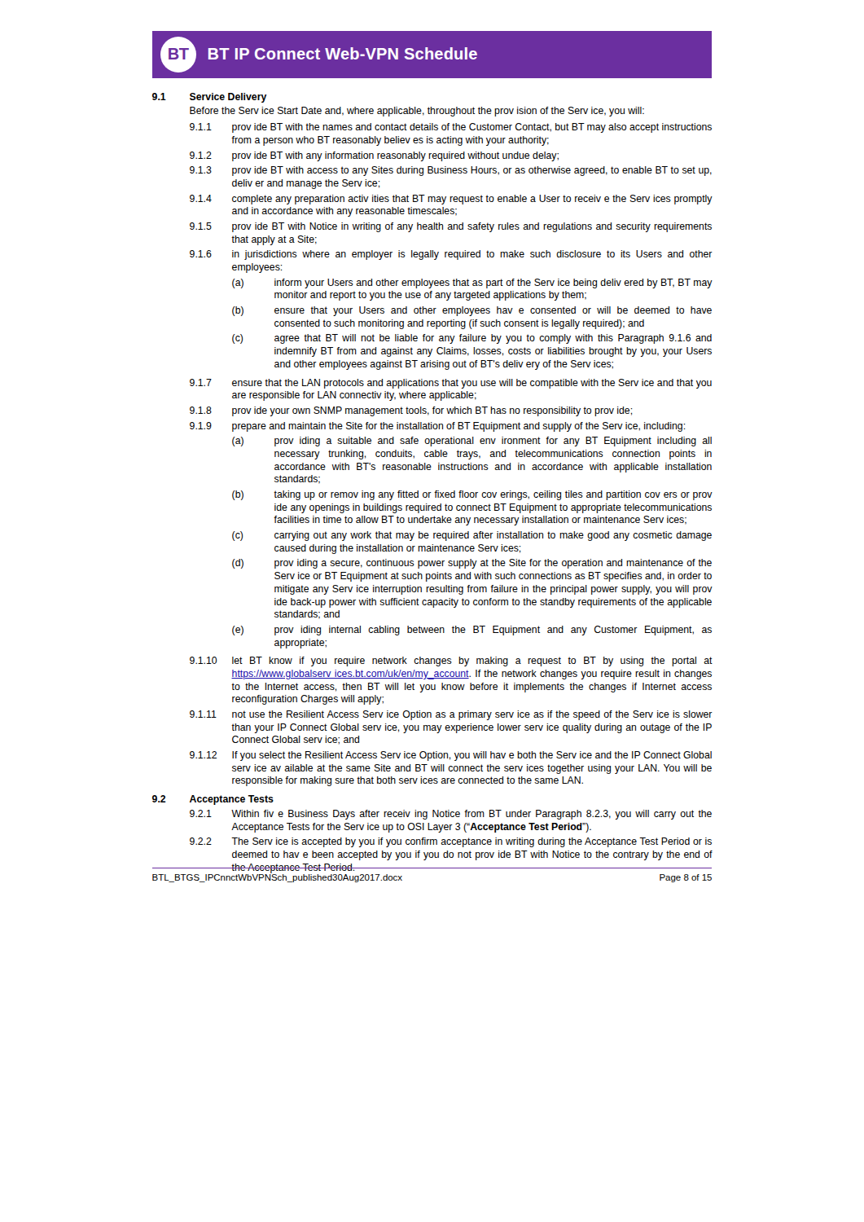BT
BT IP Connect Web-VPN Schedule
9.1
Service Delivery
Before the Serv ice Start Date and, where applicable, throughout the prov ision of the Serv ice, you will:
9.1.1
prov ide BT with the names and contact details of the Customer Contact, but BT may also accept instructions from a person who BT reasonably believ es is acting with your authority;
9.1.2
prov ide BT with any information reasonably required without undue delay;
9.1.3
prov ide BT with access to any Sites during Business Hours, or as otherwise agreed, to enable BT to set up, deliv er and manage the Serv ice;
9.1.4
complete any preparation activ ities that BT may request to enable a User to receiv e the Serv ices promptly and in accordance with any reasonable timescales;
9.1.5
prov ide BT with Notice in writing of any health and safety rules and regulations and security requirements that apply at a Site;
9.1.6
in jurisdictions where an employer is legally required to make such disclosure to its Users and other employees:
(a)
inform your Users and other employees that as part of the Serv ice being deliv ered by BT, BT may monitor and report to you the use of any targeted applications by them;
(b)
ensure that your Users and other employees hav e consented or will be deemed to have consented to such monitoring and reporting (if such consent is legally required); and
(c)
agree that BT will not be liable for any failure by you to comply with this Paragraph 9.1.6 and indemnify BT from and against any Claims, losses, costs or liabilities brought by you, your Users and other employees against BT arising out of BT's deliv ery of the Serv ices;
9.1.7
ensure that the LAN protocols and applications that you use will be compatible with the Serv ice and that you are responsible for LAN connectiv ity, where applicable;
9.1.8
prov ide your own SNMP management tools, for which BT has no responsibility to prov ide;
9.1.9
prepare and maintain the Site for the installation of BT Equipment and supply of the Serv ice, including:
(a)
prov iding a suitable and safe operational env ironment for any BT Equipment including all necessary trunking, conduits, cable trays, and telecommunications connection points in accordance with BT's reasonable instructions and in accordance with applicable installation standards;
(b)
taking up or remov ing any fitted or fixed floor cov erings, ceiling tiles and partition cov ers or prov ide any openings in buildings required to connect BT Equipment to appropriate telecommunications facilities in time to allow BT to undertake any necessary installation or maintenance Serv ices;
(c)
carrying out any work that may be required after installation to make good any cosmetic damage caused during the installation or maintenance Serv ices;
(d)
prov iding a secure, continuous power supply at the Site for the operation and maintenance of the Serv ice or BT Equipment at such points and with such connections as BT specifies and, in order to mitigate any Serv ice interruption resulting from failure in the principal power supply, you will prov ide back-up power with sufficient capacity to conform to the standby requirements of the applicable standards; and
(e)
prov iding internal cabling between the BT Equipment and any Customer Equipment, as appropriate;
9.1.10
let BT know if you require network changes by making a request to BT by using the portal at https://www.globalserv ices.bt.com/uk/en/my_account. If the network changes you require result in changes to the Internet access, then BT will let you know before it implements the changes if Internet access reconfiguration Charges will apply;
9.1.11
not use the Resilient Access Serv ice Option as a primary serv ice as if the speed of the Serv ice is slower than your IP Connect Global serv ice, you may experience lower serv ice quality during an outage of the IP Connect Global serv ice; and
9.1.12
If you select the Resilient Access Serv ice Option, you will hav e both the Serv ice and the IP Connect Global serv ice av ailable at the same Site and BT will connect the serv ices together using your LAN. You will be responsible for making sure that both serv ices are connected to the same LAN.
9.2
Acceptance Tests
9.2.1
Within fiv e Business Days after receiv ing Notice from BT under Paragraph 8.2.3, you will carry out the Acceptance Tests for the Serv ice up to OSI Layer 3 (“Acceptance Test Period”).
9.2.2
The Serv ice is accepted by you if you confirm acceptance in writing during the Acceptance Test Period or is deemed to hav e been accepted by you if you do not prov ide BT with Notice to the contrary by the end of the Acceptance Test Period.
BTL_BTGS_IPCnnctWbVPNSch_published30Aug2017.docx
Page 8 of 15